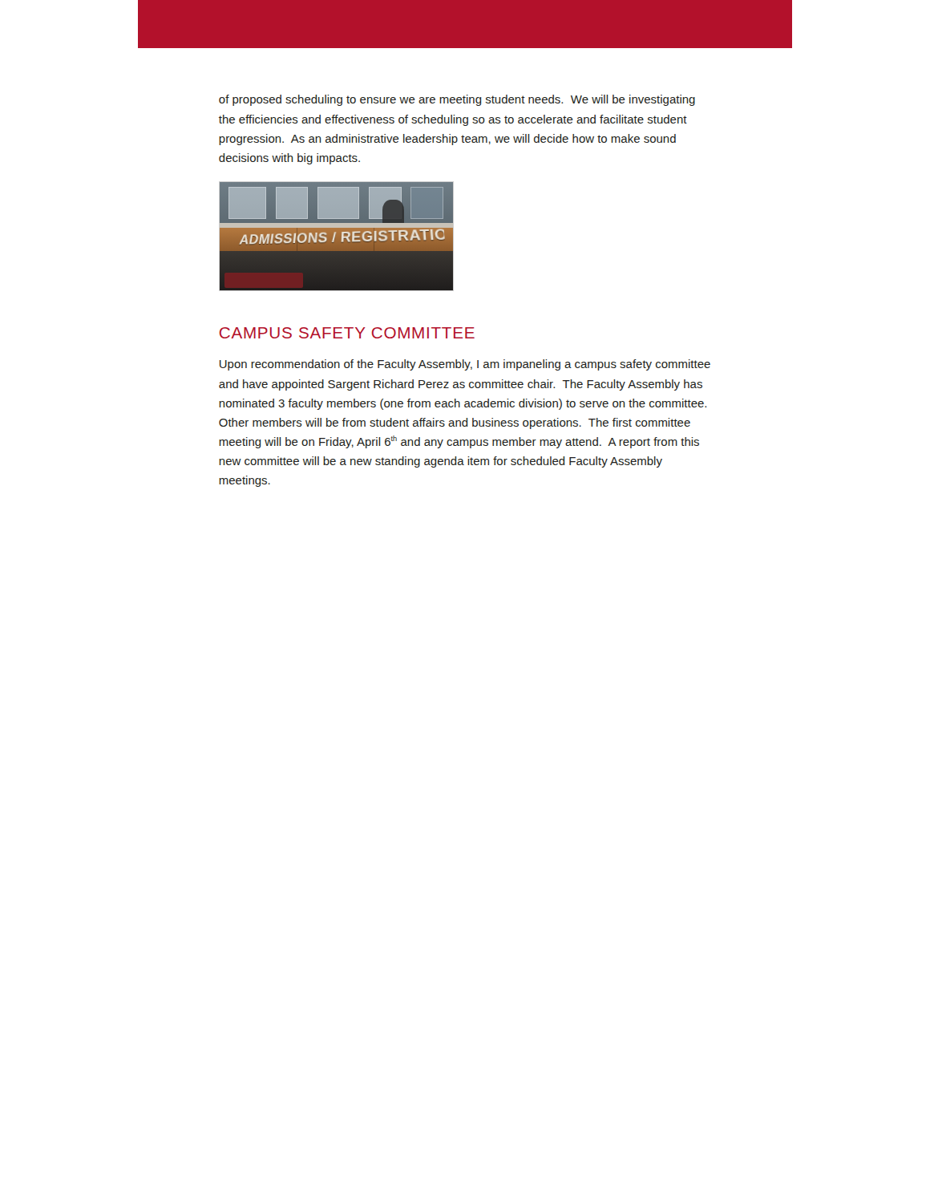of proposed scheduling to ensure we are meeting student needs. We will be investigating the efficiencies and effectiveness of scheduling so as to accelerate and facilitate student progression. As an administrative leadership team, we will decide how to make sound decisions with big impacts.
ADMISSIONS / REGISTRATION
Campus Safety Committee
Upon recommendation of the Faculty Assembly, I am impaneling a campus safety committee and have appointed Sargent Richard Perez as committee chair. The Faculty Assembly has nominated 3 faculty members (one from each academic division) to serve on the committee. Other members will be from student affairs and business operations. The first committee meeting will be on Friday, April 6th and any campus member may attend. A report from this new committee will be a new standing agenda item for scheduled Faculty Assembly meetings.